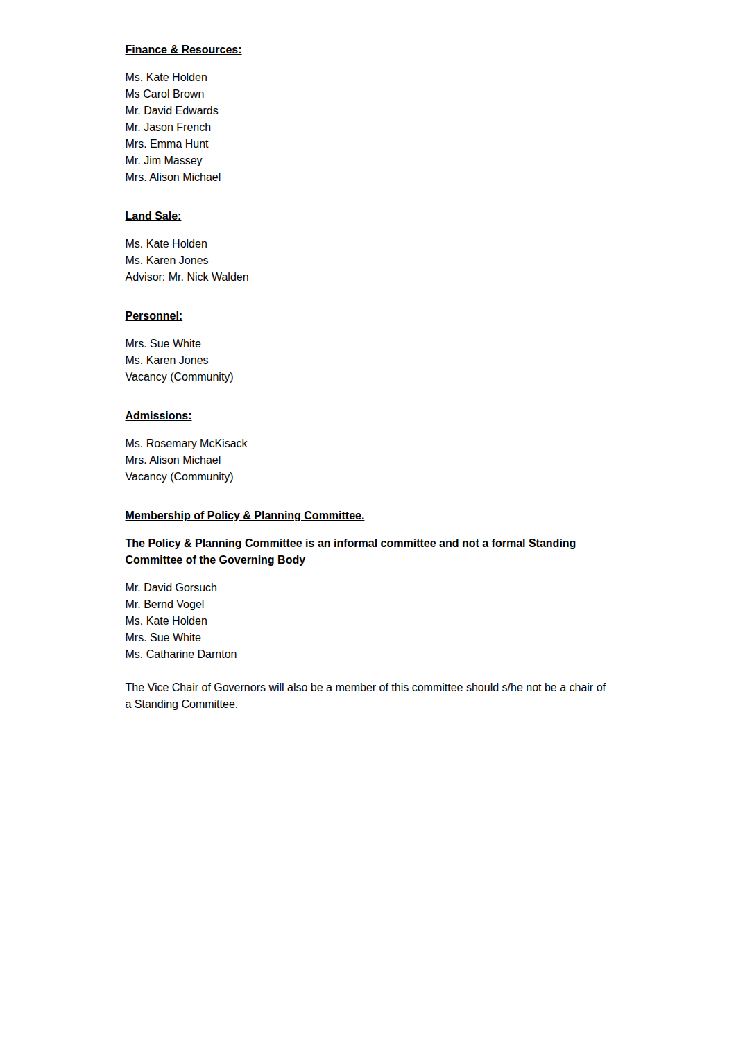Finance & Resources:
Ms. Kate Holden
Ms Carol Brown
Mr. David Edwards
Mr. Jason French
Mrs. Emma Hunt
Mr. Jim Massey
Mrs. Alison Michael
Land Sale:
Ms. Kate Holden
Ms. Karen Jones
Advisor: Mr. Nick Walden
Personnel:
Mrs. Sue White
Ms. Karen Jones
Vacancy (Community)
Admissions:
Ms. Rosemary McKisack
Mrs. Alison Michael
Vacancy (Community)
Membership of Policy & Planning Committee.
The Policy & Planning Committee is an informal committee and not a formal Standing Committee of the Governing Body
Mr. David Gorsuch
Mr. Bernd Vogel
Ms. Kate Holden
Mrs. Sue White
Ms. Catharine Darnton
The Vice Chair of Governors will also be a member of this committee should s/he not be a chair of a Standing Committee.